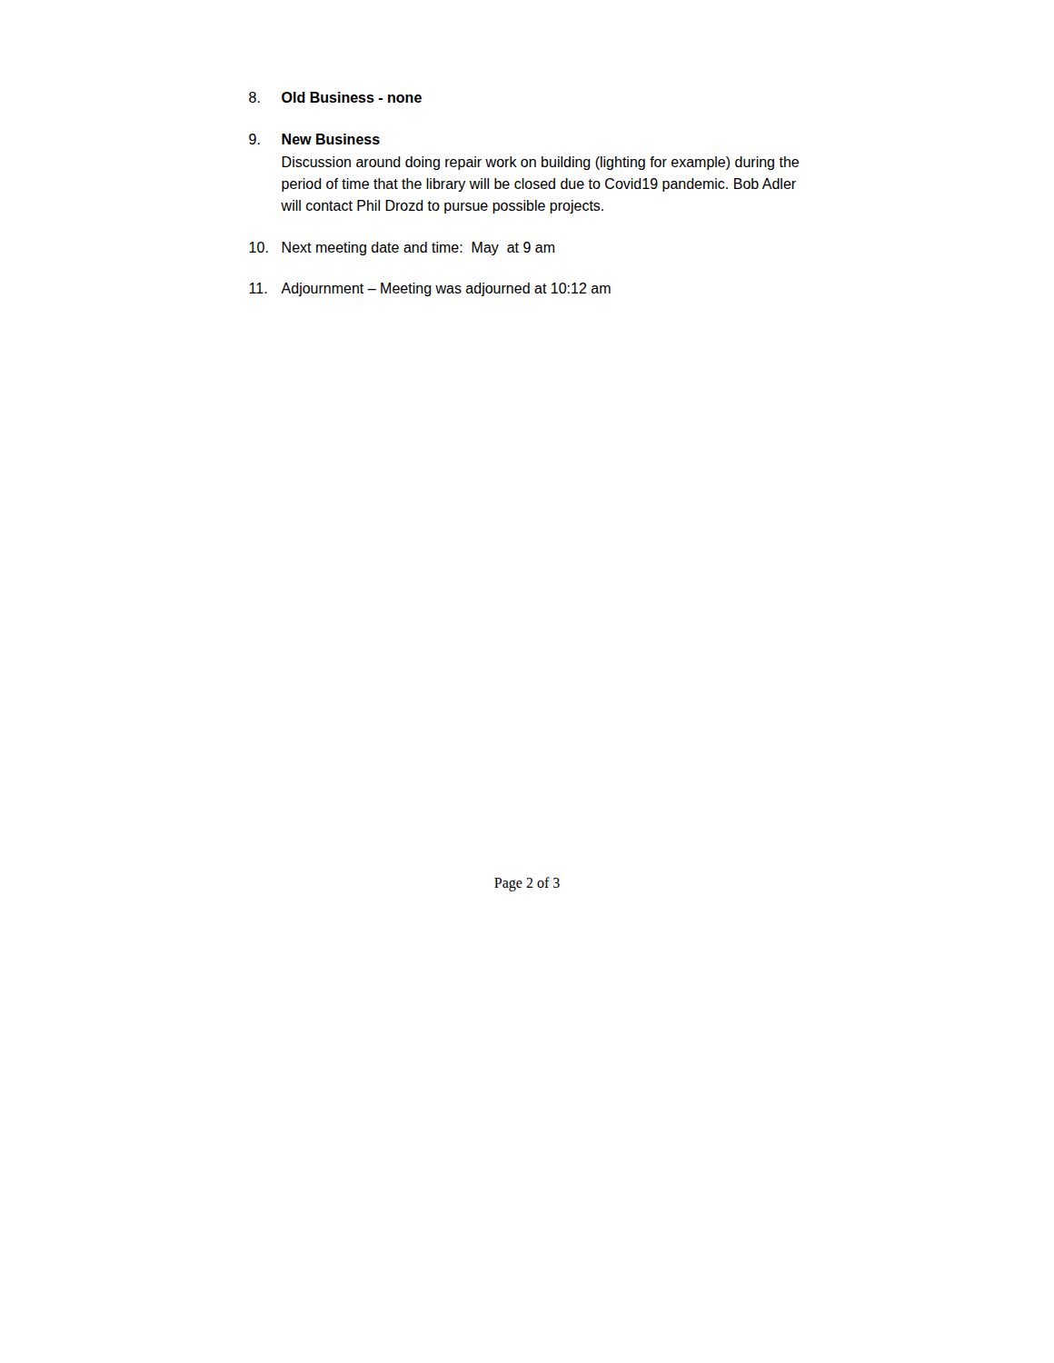8. Old Business - none
9. New Business Discussion around doing repair work on building (lighting for example) during the period of time that the library will be closed due to Covid19 pandemic. Bob Adler will contact Phil Drozd to pursue possible projects.
10. Next meeting date and time: May at 9 am
11. Adjournment – Meeting was adjourned at 10:12 am
Page 2 of 3